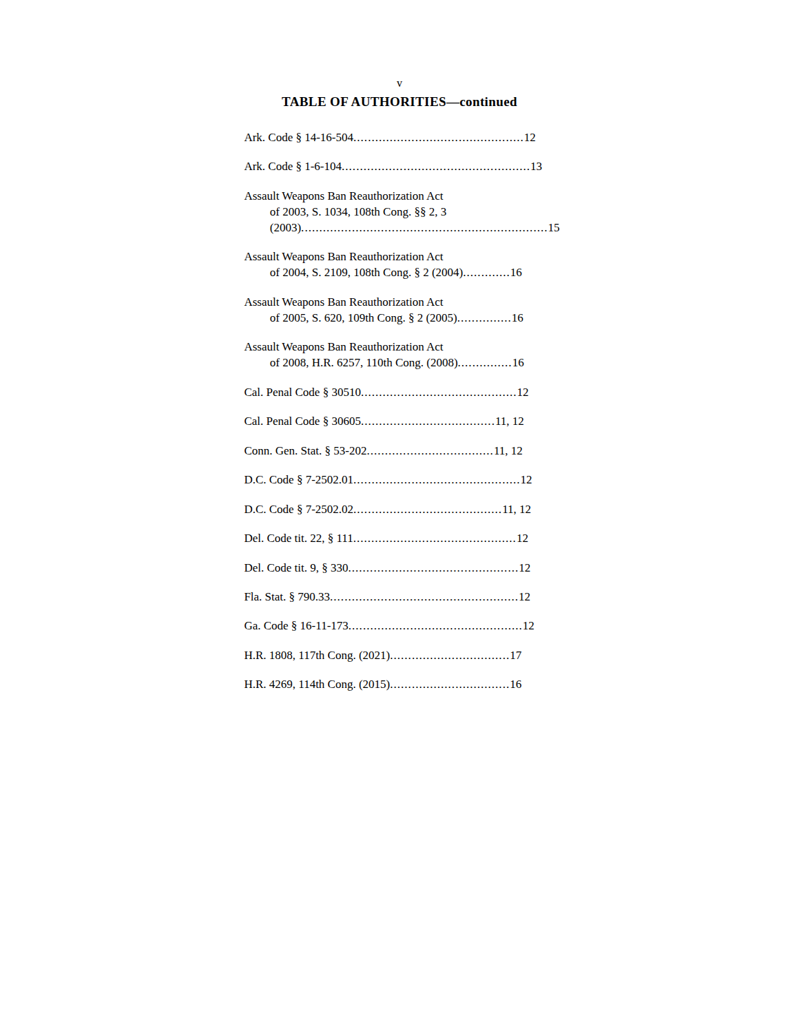v
TABLE OF AUTHORITIES—continued
Ark. Code § 14-16-504............................................... 12
Ark. Code § 1-6-104.................................................... 13
Assault Weapons Ban Reauthorization Act of 2003, S. 1034, 108th Cong. §§ 2, 3 (2003).................................................................... 15
Assault Weapons Ban Reauthorization Act of 2004, S. 2109, 108th Cong. § 2 (2004)............. 16
Assault Weapons Ban Reauthorization Act of 2005, S. 620, 109th Cong. § 2 (2005)............... 16
Assault Weapons Ban Reauthorization Act of 2008, H.R. 6257, 110th Cong. (2008)............... 16
Cal. Penal Code § 30510........................................... 12
Cal. Penal Code § 30605..................................... 11, 12
Conn. Gen. Stat. § 53-202................................... 11, 12
D.C. Code § 7-2502.01.............................................. 12
D.C. Code § 7-2502.02......................................... 11, 12
Del. Code tit. 22, § 111............................................. 12
Del. Code tit. 9, § 330............................................... 12
Fla. Stat. § 790.33.................................................... 12
Ga. Code § 16-11-173................................................ 12
H.R. 1808, 117th Cong. (2021)................................. 17
H.R. 4269, 114th Cong. (2015)................................. 16